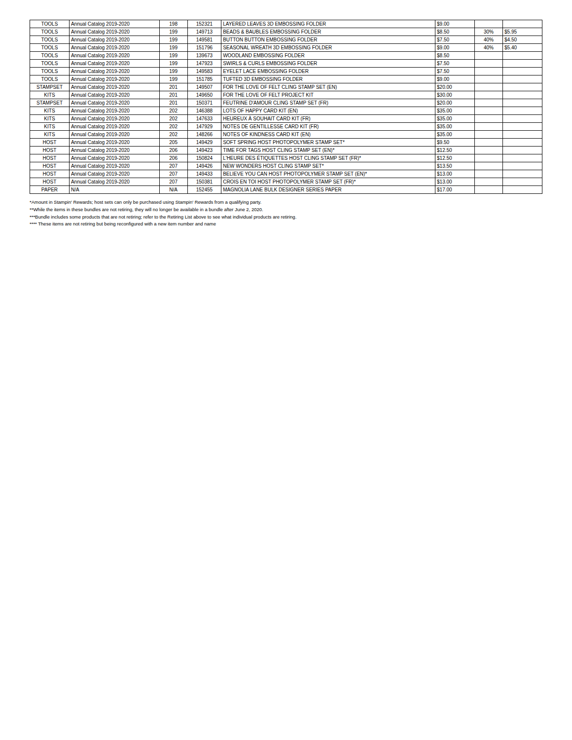| TOOLS | Annual Catalog 2019-2020 | 198 | 152321 | LAYERED LEAVES 3D EMBOSSING FOLDER | $9.00 | | |
| TOOLS | Annual Catalog 2019-2020 | 199 | 149713 | BEADS & BAUBLES EMBOSSING FOLDER | $8.50 | 30% | $5.95 |
| TOOLS | Annual Catalog 2019-2020 | 199 | 149581 | BUTTON BUTTON EMBOSSING FOLDER | $7.50 | 40% | $4.50 |
| TOOLS | Annual Catalog 2019-2020 | 199 | 151796 | SEASONAL WREATH 3D EMBOSSING FOLDER | $9.00 | 40% | $5.40 |
| TOOLS | Annual Catalog 2019-2020 | 199 | 139673 | WOODLAND EMBOSSING FOLDER | $8.50 | | |
| TOOLS | Annual Catalog 2019-2020 | 199 | 147923 | SWIRLS & CURLS EMBOSSING FOLDER | $7.50 | | |
| TOOLS | Annual Catalog 2019-2020 | 199 | 149583 | EYELET LACE EMBOSSING FOLDER | $7.50 | | |
| TOOLS | Annual Catalog 2019-2020 | 199 | 151785 | TUFTED 3D EMBOSSING FOLDER | $9.00 | | |
| STAMPSET | Annual Catalog 2019-2020 | 201 | 149507 | FOR THE LOVE OF FELT CLING STAMP SET (EN) | $20.00 | | |
| KITS | Annual Catalog 2019-2020 | 201 | 149650 | FOR THE LOVE OF FELT PROJECT KIT | $30.00 | | |
| STAMPSET | Annual Catalog 2019-2020 | 201 | 150371 | FEUTRINE D'AMOUR CLING STAMP SET (FR) | $20.00 | | |
| KITS | Annual Catalog 2019-2020 | 202 | 146388 | LOTS OF HAPPY CARD KIT (EN) | $35.00 | | |
| KITS | Annual Catalog 2019-2020 | 202 | 147633 | HEUREUX À SOUHAIT CARD KIT (FR) | $35.00 | | |
| KITS | Annual Catalog 2019-2020 | 202 | 147929 | NOTES DE GENTILLESSE CARD KIT (FR) | $35.00 | | |
| KITS | Annual Catalog 2019-2020 | 202 | 148266 | NOTES OF KINDNESS CARD KIT (EN) | $35.00 | | |
| HOST | Annual Catalog 2019-2020 | 205 | 149429 | SOFT SPRING HOST PHOTOPOLYMER STAMP SET* | $9.50 | | |
| HOST | Annual Catalog 2019-2020 | 206 | 149423 | TIME FOR TAGS HOST CLING STAMP SET (EN)* | $12.50 | | |
| HOST | Annual Catalog 2019-2020 | 206 | 150824 | L'HEURE DES ÉTIQUETTES HOST CLING STAMP SET (FR)* | $12.50 | | |
| HOST | Annual Catalog 2019-2020 | 207 | 149426 | NEW WONDERS HOST CLING STAMP SET* | $13.50 | | |
| HOST | Annual Catalog 2019-2020 | 207 | 149433 | BELIEVE YOU CAN HOST PHOTOPOLYMER STAMP SET (EN)* | $13.00 | | |
| HOST | Annual Catalog 2019-2020 | 207 | 150381 | CROIS EN TOI HOST PHOTOPOLYMER STAMP SET (FR)* | $13.00 | | |
| PAPER | N/A | N/A | 152455 | MAGNOLIA LANE BULK DESIGNER SERIES PAPER | $17.00 | | |
*Amount in Stampin' Rewards; host sets can only be purchased using Stampin' Rewards from a qualifying party.
**While the items in these bundles are not retiring, they will no longer be available in a bundle after June 2, 2020.
***Bundle includes some products that are not retiring; refer to the Retiring List above to see what individual products are retiring.
**** These items are not retiring but being reconfigured with a new item number and name